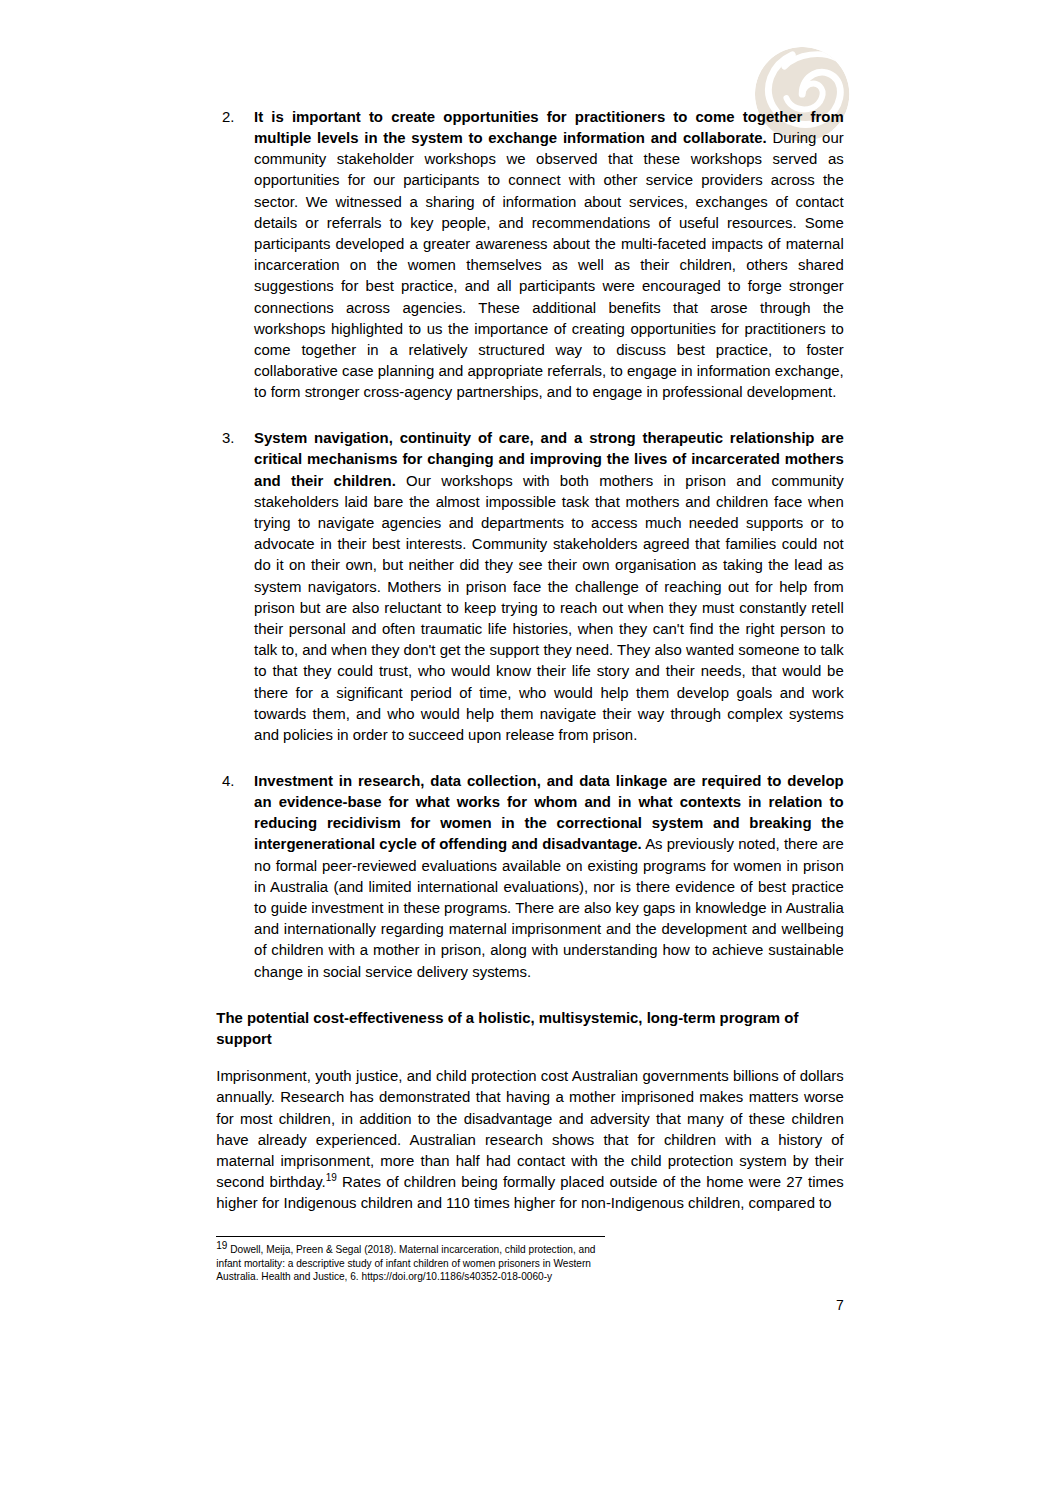It is important to create opportunities for practitioners to come together from multiple levels in the system to exchange information and collaborate. During our community stakeholder workshops we observed that these workshops served as opportunities for our participants to connect with other service providers across the sector. We witnessed a sharing of information about services, exchanges of contact details or referrals to key people, and recommendations of useful resources. Some participants developed a greater awareness about the multi-faceted impacts of maternal incarceration on the women themselves as well as their children, others shared suggestions for best practice, and all participants were encouraged to forge stronger connections across agencies. These additional benefits that arose through the workshops highlighted to us the importance of creating opportunities for practitioners to come together in a relatively structured way to discuss best practice, to foster collaborative case planning and appropriate referrals, to engage in information exchange, to form stronger cross-agency partnerships, and to engage in professional development.
System navigation, continuity of care, and a strong therapeutic relationship are critical mechanisms for changing and improving the lives of incarcerated mothers and their children. Our workshops with both mothers in prison and community stakeholders laid bare the almost impossible task that mothers and children face when trying to navigate agencies and departments to access much needed supports or to advocate in their best interests. Community stakeholders agreed that families could not do it on their own, but neither did they see their own organisation as taking the lead as system navigators. Mothers in prison face the challenge of reaching out for help from prison but are also reluctant to keep trying to reach out when they must constantly retell their personal and often traumatic life histories, when they can't find the right person to talk to, and when they don't get the support they need. They also wanted someone to talk to that they could trust, who would know their life story and their needs, that would be there for a significant period of time, who would help them develop goals and work towards them, and who would help them navigate their way through complex systems and policies in order to succeed upon release from prison.
Investment in research, data collection, and data linkage are required to develop an evidence-base for what works for whom and in what contexts in relation to reducing recidivism for women in the correctional system and breaking the intergenerational cycle of offending and disadvantage. As previously noted, there are no formal peer-reviewed evaluations available on existing programs for women in prison in Australia (and limited international evaluations), nor is there evidence of best practice to guide investment in these programs. There are also key gaps in knowledge in Australia and internationally regarding maternal imprisonment and the development and wellbeing of children with a mother in prison, along with understanding how to achieve sustainable change in social service delivery systems.
The potential cost-effectiveness of a holistic, multisystemic, long-term program of support
Imprisonment, youth justice, and child protection cost Australian governments billions of dollars annually. Research has demonstrated that having a mother imprisoned makes matters worse for most children, in addition to the disadvantage and adversity that many of these children have already experienced. Australian research shows that for children with a history of maternal imprisonment, more than half had contact with the child protection system by their second birthday.19 Rates of children being formally placed outside of the home were 27 times higher for Indigenous children and 110 times higher for non-Indigenous children, compared to
19 Dowell, Meija, Preen & Segal (2018). Maternal incarceration, child protection, and infant mortality: a descriptive study of infant children of women prisoners in Western Australia. Health and Justice, 6. https://doi.org/10.1186/s40352-018-0060-y
7